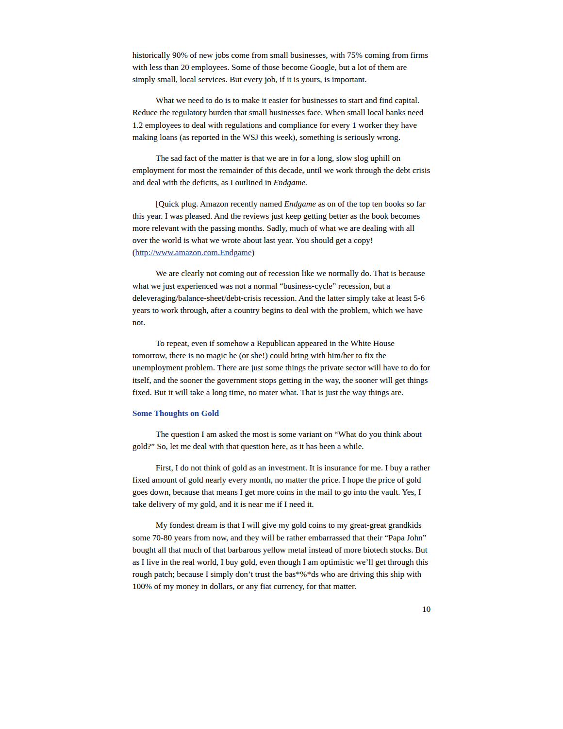historically 90% of new jobs come from small businesses, with 75% coming from firms with less than 20 employees. Some of those become Google, but a lot of them are simply small, local services. But every job, if it is yours, is important.
What we need to do is to make it easier for businesses to start and find capital. Reduce the regulatory burden that small businesses face. When small local banks need 1.2 employees to deal with regulations and compliance for every 1 worker they have making loans (as reported in the WSJ this week), something is seriously wrong.
The sad fact of the matter is that we are in for a long, slow slog uphill on employment for most the remainder of this decade, until we work through the debt crisis and deal with the deficits, as I outlined in Endgame.
[Quick plug. Amazon recently named Endgame as on of the top ten books so far this year. I was pleased. And the reviews just keep getting better as the book becomes more relevant with the passing months. Sadly, much of what we are dealing with all over the world is what we wrote about last year. You should get a copy! (http://www.amazon.com.Endgame)
We are clearly not coming out of recession like we normally do. That is because what we just experienced was not a normal “business-cycle” recession, but a deleveraging/balance-sheet/debt-crisis recession. And the latter simply take at least 5-6 years to work through, after a country begins to deal with the problem, which we have not.
To repeat, even if somehow a Republican appeared in the White House tomorrow, there is no magic he (or she!) could bring with him/her to fix the unemployment problem. There are just some things the private sector will have to do for itself, and the sooner the government stops getting in the way, the sooner will get things fixed. But it will take a long time, no mater what. That is just the way things are.
Some Thoughts on Gold
The question I am asked the most is some variant on “What do you think about gold?” So, let me deal with that question here, as it has been a while.
First, I do not think of gold as an investment. It is insurance for me. I buy a rather fixed amount of gold nearly every month, no matter the price. I hope the price of gold goes down, because that means I get more coins in the mail to go into the vault. Yes, I take delivery of my gold, and it is near me if I need it.
My fondest dream is that I will give my gold coins to my great-great grandkids some 70-80 years from now, and they will be rather embarrassed that their “Papa John” bought all that much of that barbarous yellow metal instead of more biotech stocks. But as I live in the real world, I buy gold, even though I am optimistic we’ll get through this rough patch; because I simply don’t trust the bas*%*ds who are driving this ship with 100% of my money in dollars, or any fiat currency, for that matter.
10